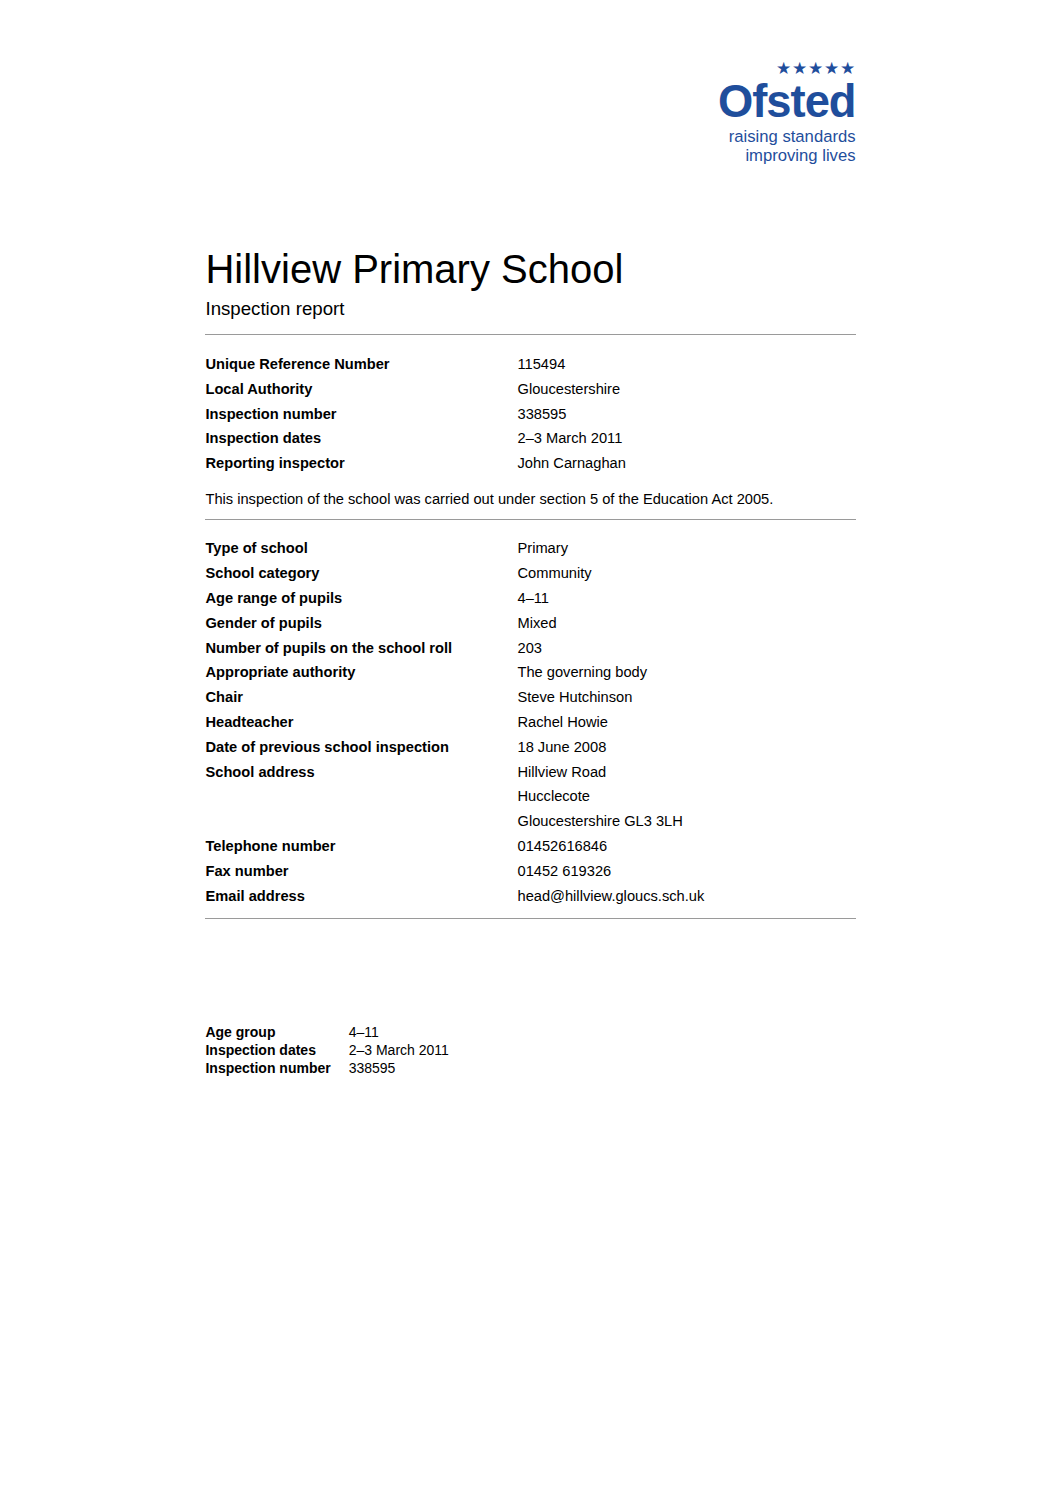★★★★★
Ofsted
raising standards
improving lives
Hillview Primary School
Inspection report
| Unique Reference Number | 115494 |
| Local Authority | Gloucestershire |
| Inspection number | 338595 |
| Inspection dates | 2–3 March 2011 |
| Reporting inspector | John Carnaghan |
This inspection of the school was carried out under section 5 of the Education Act 2005.
| Type of school | Primary |
| School category | Community |
| Age range of pupils | 4–11 |
| Gender of pupils | Mixed |
| Number of pupils on the school roll | 203 |
| Appropriate authority | The governing body |
| Chair | Steve Hutchinson |
| Headteacher | Rachel Howie |
| Date of previous school inspection | 18 June 2008 |
| School address | Hillview Road |
| | Hucclecote |
| | Gloucestershire GL3 3LH |
| Telephone number | 01452616846 |
| Fax number | 01452 619326 |
| Email address | head@hillview.gloucs.sch.uk |
| Age group | 4–11 |
| Inspection dates | 2–3 March 2011 |
| Inspection number | 338595 |